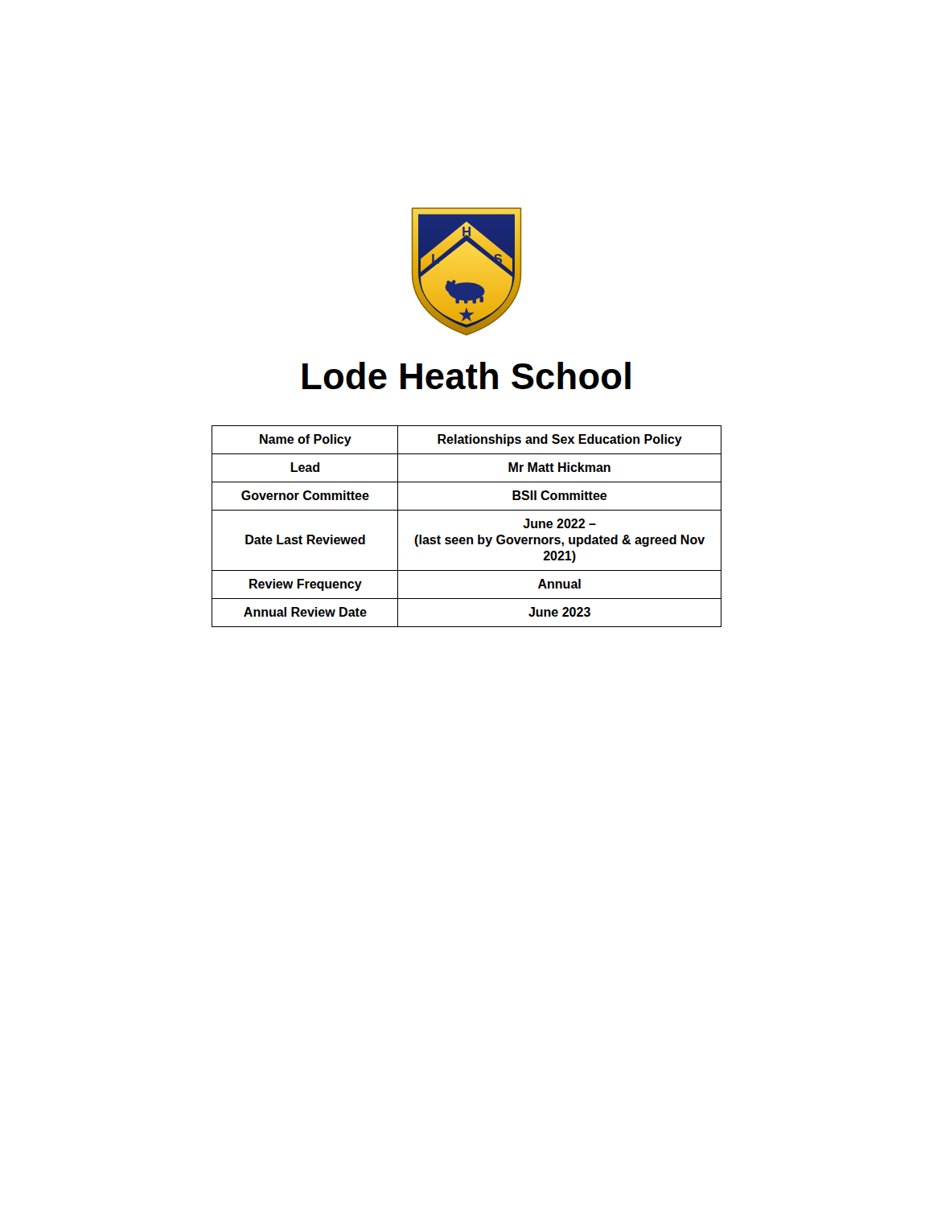H L S
Lode Heath School
| Name of Policy | Relationships and Sex Education Policy |
| Lead | Mr Matt Hickman |
| Governor Committee | BSII Committee |
| Date Last Reviewed | June 2022 – (last seen by Governors, updated & agreed Nov 2021) |
| Review Frequency | Annual |
| Annual Review Date | June 2023 |